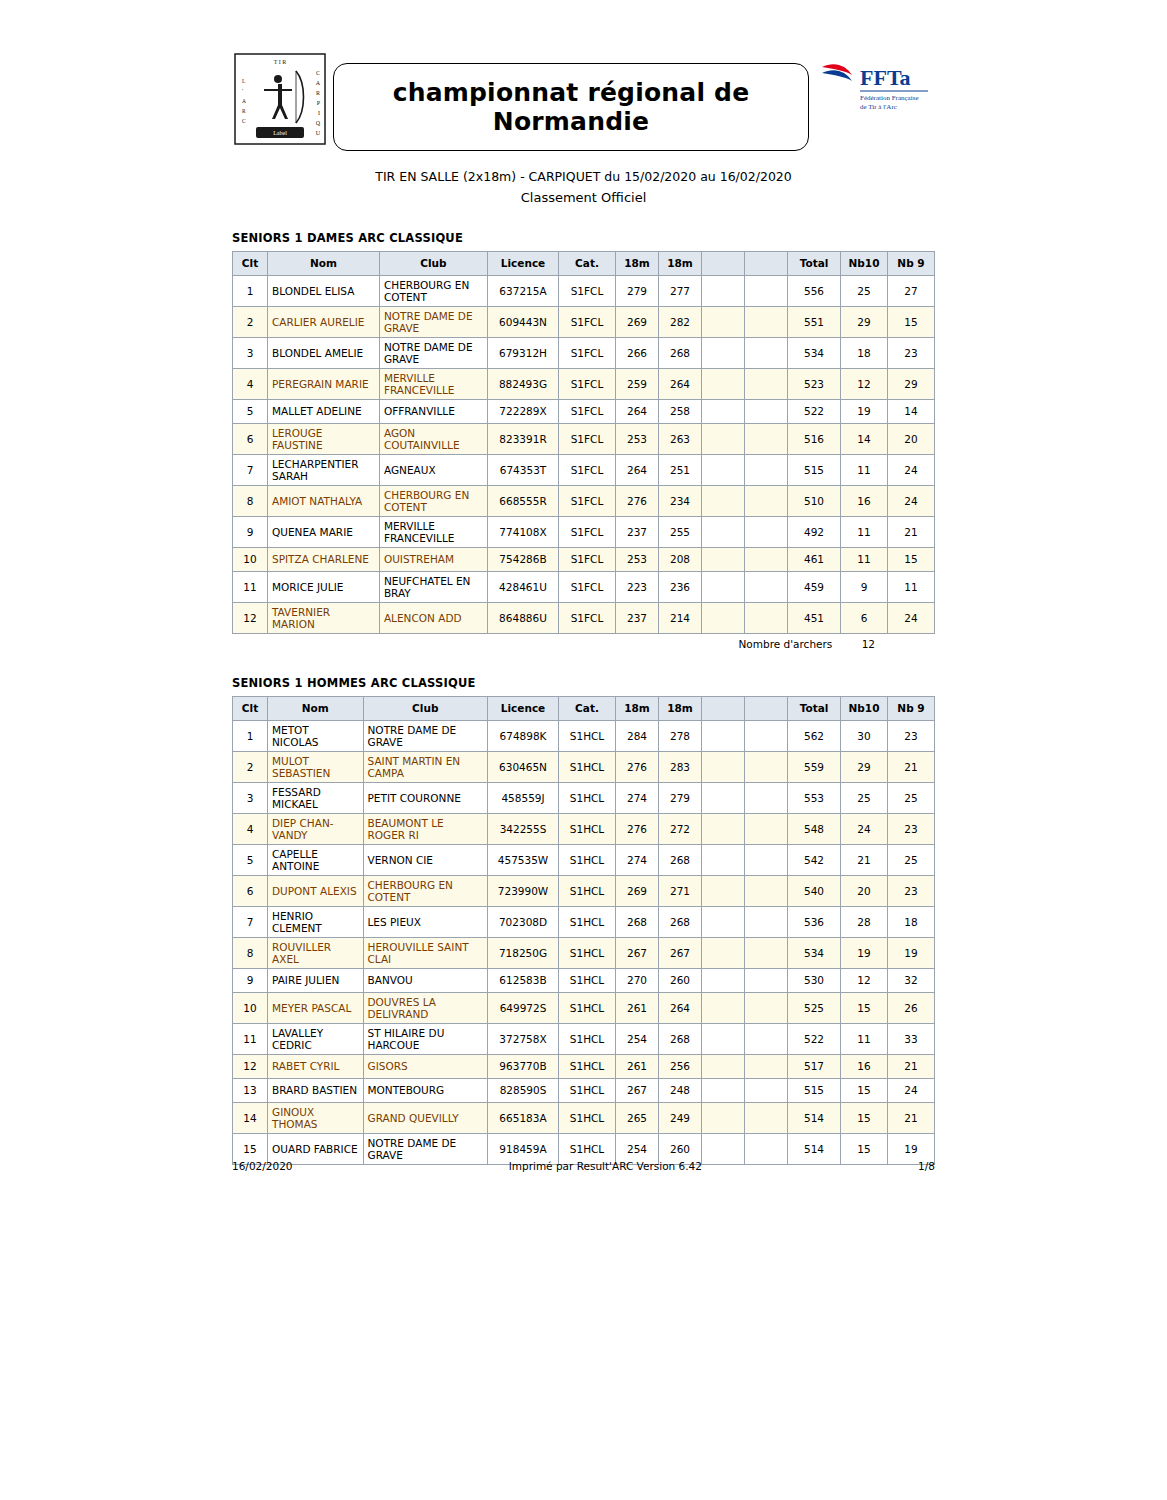T I R C A R P I Q U L ' A R C Label
championnat régional de Normandie
FFTa Fédération Française de Tir à l'Arc
TIR EN SALLE (2x18m) - CARPIQUET du 15/02/2020 au 16/02/2020
Classement Officiel
SENIORS 1 DAMES ARC CLASSIQUE
| Clt | Nom | Club | Licence | Cat. | 18m | 18m | | | Total | Nb10 | Nb 9 |
| --- | --- | --- | --- | --- | --- | --- | --- | --- | --- | --- | --- |
| 1 | BLONDEL ELISA | CHERBOURG EN COTENT | 637215A | S1FCL | 279 | 277 | | | 556 | 25 | 27 |
| 2 | CARLIER AURELIE | NOTRE DAME DE GRAVE | 609443N | S1FCL | 269 | 282 | | | 551 | 29 | 15 |
| 3 | BLONDEL AMELIE | NOTRE DAME DE GRAVE | 679312H | S1FCL | 266 | 268 | | | 534 | 18 | 23 |
| 4 | PEREGRAIN MARIE | MERVILLE FRANCEVILLE | 882493G | S1FCL | 259 | 264 | | | 523 | 12 | 29 |
| 5 | MALLET ADELINE | OFFRANVILLE | 722289X | S1FCL | 264 | 258 | | | 522 | 19 | 14 |
| 6 | LEROUGE FAUSTINE | AGON COUTAINVILLE | 823391R | S1FCL | 253 | 263 | | | 516 | 14 | 20 |
| 7 | LECHARPENTIER SARAH | AGNEAUX | 674353T | S1FCL | 264 | 251 | | | 515 | 11 | 24 |
| 8 | AMIOT NATHALYA | CHERBOURG EN COTENT | 668555R | S1FCL | 276 | 234 | | | 510 | 16 | 24 |
| 9 | QUENEA MARIE | MERVILLE FRANCEVILLE | 774108X | S1FCL | 237 | 255 | | | 492 | 11 | 21 |
| 10 | SPITZA CHARLENE | OUISTREHAM | 754286B | S1FCL | 253 | 208 | | | 461 | 11 | 15 |
| 11 | MORICE JULIE | NEUFCHATEL EN BRAY | 428461U | S1FCL | 223 | 236 | | | 459 | 9 | 11 |
| 12 | TAVERNIER MARION | ALENCON ADD | 864886U | S1FCL | 237 | 214 | | | 451 | 6 | 24 |
Nombre d'archers 12
SENIORS 1 HOMMES ARC CLASSIQUE
| Clt | Nom | Club | Licence | Cat. | 18m | 18m | | | Total | Nb10 | Nb 9 |
| --- | --- | --- | --- | --- | --- | --- | --- | --- | --- | --- | --- |
| 1 | METOT NICOLAS | NOTRE DAME DE GRAVE | 674898K | S1HCL | 284 | 278 | | | 562 | 30 | 23 |
| 2 | MULOT SEBASTIEN | SAINT MARTIN EN CAMPA | 630465N | S1HCL | 276 | 283 | | | 559 | 29 | 21 |
| 3 | FESSARD MICKAEL | PETIT COURONNE | 458559J | S1HCL | 274 | 279 | | | 553 | 25 | 25 |
| 4 | DIEP CHAN-VANDY | BEAUMONT LE ROGER RI | 342255S | S1HCL | 276 | 272 | | | 548 | 24 | 23 |
| 5 | CAPELLE ANTOINE | VERNON CIE | 457535W | S1HCL | 274 | 268 | | | 542 | 21 | 25 |
| 6 | DUPONT ALEXIS | CHERBOURG EN COTENT | 723990W | S1HCL | 269 | 271 | | | 540 | 20 | 23 |
| 7 | HENRIO CLEMENT | LES PIEUX | 702308D | S1HCL | 268 | 268 | | | 536 | 28 | 18 |
| 8 | ROUVILLER AXEL | HEROUVILLE SAINT CLAI | 718250G | S1HCL | 267 | 267 | | | 534 | 19 | 19 |
| 9 | PAIRE JULIEN | BANVOU | 612583B | S1HCL | 270 | 260 | | | 530 | 12 | 32 |
| 10 | MEYER PASCAL | DOUVRES LA DELIVRAND | 649972S | S1HCL | 261 | 264 | | | 525 | 15 | 26 |
| 11 | LAVALLEY CEDRIC | ST HILAIRE DU HARCOUE | 372758X | S1HCL | 254 | 268 | | | 522 | 11 | 33 |
| 12 | RABET CYRIL | GISORS | 963770B | S1HCL | 261 | 256 | | | 517 | 16 | 21 |
| 13 | BRARD BASTIEN | MONTEBOURG | 828590S | S1HCL | 267 | 248 | | | 515 | 15 | 24 |
| 14 | GINOUX THOMAS | GRAND QUEVILLY | 665183A | S1HCL | 265 | 249 | | | 514 | 15 | 21 |
| 15 | OUARD FABRICE | NOTRE DAME DE GRAVE | 918459A | S1HCL | 254 | 260 | | | 514 | 15 | 19 |
16/02/2020
Imprimé par Result'ARC Version 6.42
1/8